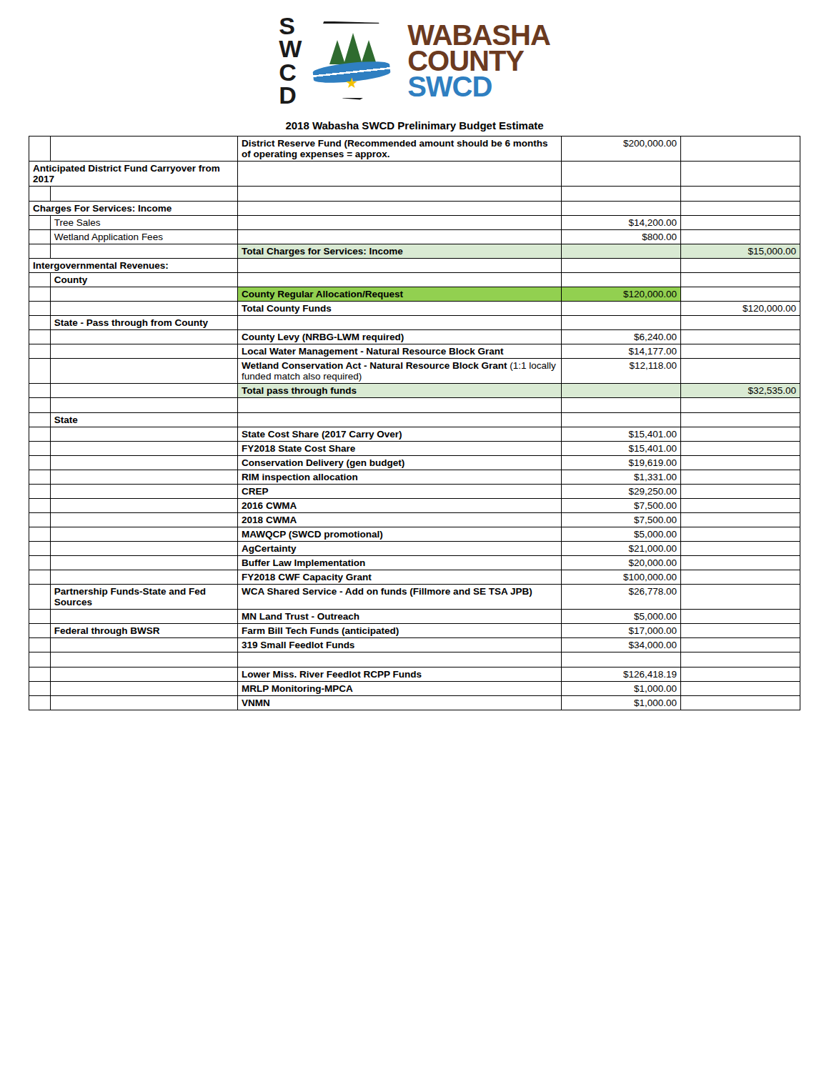SWCD
★
WABASHA
COUNTY
SWCD
2018 Wabasha SWCD Prelinimary Budget Estimate
| | | District Reserve Fund (Recommended amount should be 6 months of operating expenses = approx. | $200,000.00 | |
| Anticipated District Fund Carryover from 2017 | | | |
| Charges For Services: Income | | | |
| | Tree Sales | | $14,200.00 | |
| | Wetland Application Fees | | $800.00 | |
| | | Total Charges for Services: Income | | $15,000.00 |
| Intergovernmental Revenues: | | | |
| | County | | | |
| | | County Regular Allocation/Request | $120,000.00 | |
| | | Total County Funds | | $120,000.00 |
| | State - Pass through from County | | | |
| | | County Levy (NRBG-LWM required) | $6,240.00 | |
| | | Local Water Management - Natural Resource Block Grant | $14,177.00 | |
| | | Wetland Conservation Act - Natural Resource Block Grant (1:1 locally funded match also required) | $12,118.00 | |
| | | Total pass through funds | | $32,535.00 |
| | State | | | |
| | | State Cost Share (2017 Carry Over) | $15,401.00 | |
| | | FY2018 State Cost Share | $15,401.00 | |
| | | Conservation Delivery (gen budget) | $19,619.00 | |
| | | RIM inspection allocation | $1,331.00 | |
| | | CREP | $29,250.00 | |
| | | 2016 CWMA | $7,500.00 | |
| | | 2018 CWMA | $7,500.00 | |
| | | MAWQCP (SWCD promotional) | $5,000.00 | |
| | | AgCertainty | $21,000.00 | |
| | | Buffer Law Implementation | $20,000.00 | |
| | | FY2018 CWF Capacity Grant | $100,000.00 | |
| | Partnership Funds-State and Fed Sources | WCA Shared Service - Add on funds (Fillmore and SE TSA JPB) | $26,778.00 | |
| | | MN Land Trust - Outreach | $5,000.00 | |
| | Federal through BWSR | Farm Bill Tech Funds (anticipated) | $17,000.00 | |
| | | 319 Small Feedlot Funds | $34,000.00 | |
| | | Lower Miss. River Feedlot RCPP Funds | $126,418.19 | |
| | | MRLP Monitoring-MPCA | $1,000.00 | |
| | | VNMN | $1,000.00 | |